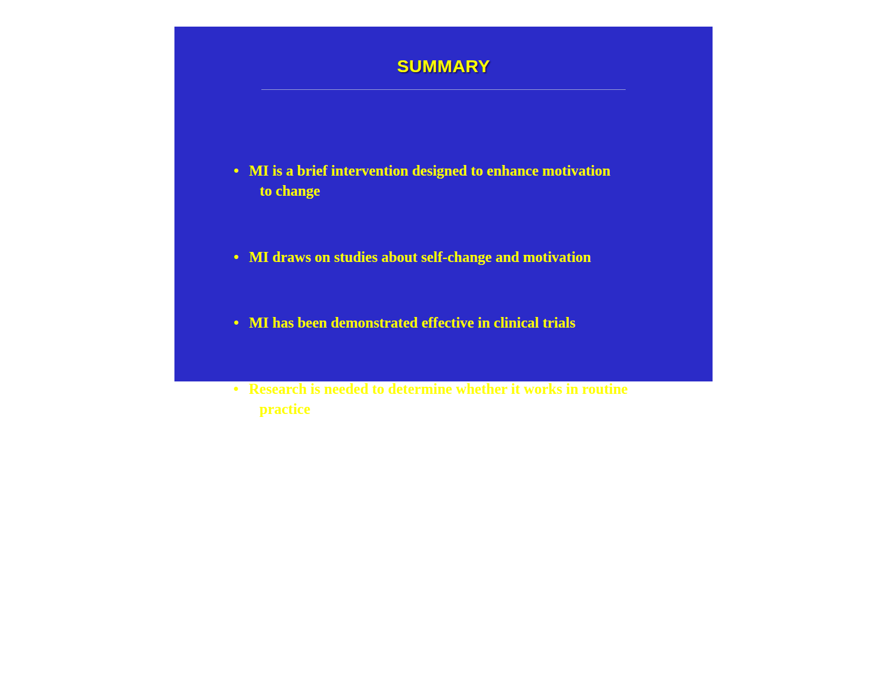SUMMARY
MI is a brief intervention designed to enhance motivationto change
MI draws on studies about self-change and motivation
MI has been demonstrated effective in clinical trials
Research is needed to determine whether it works in routinepractice